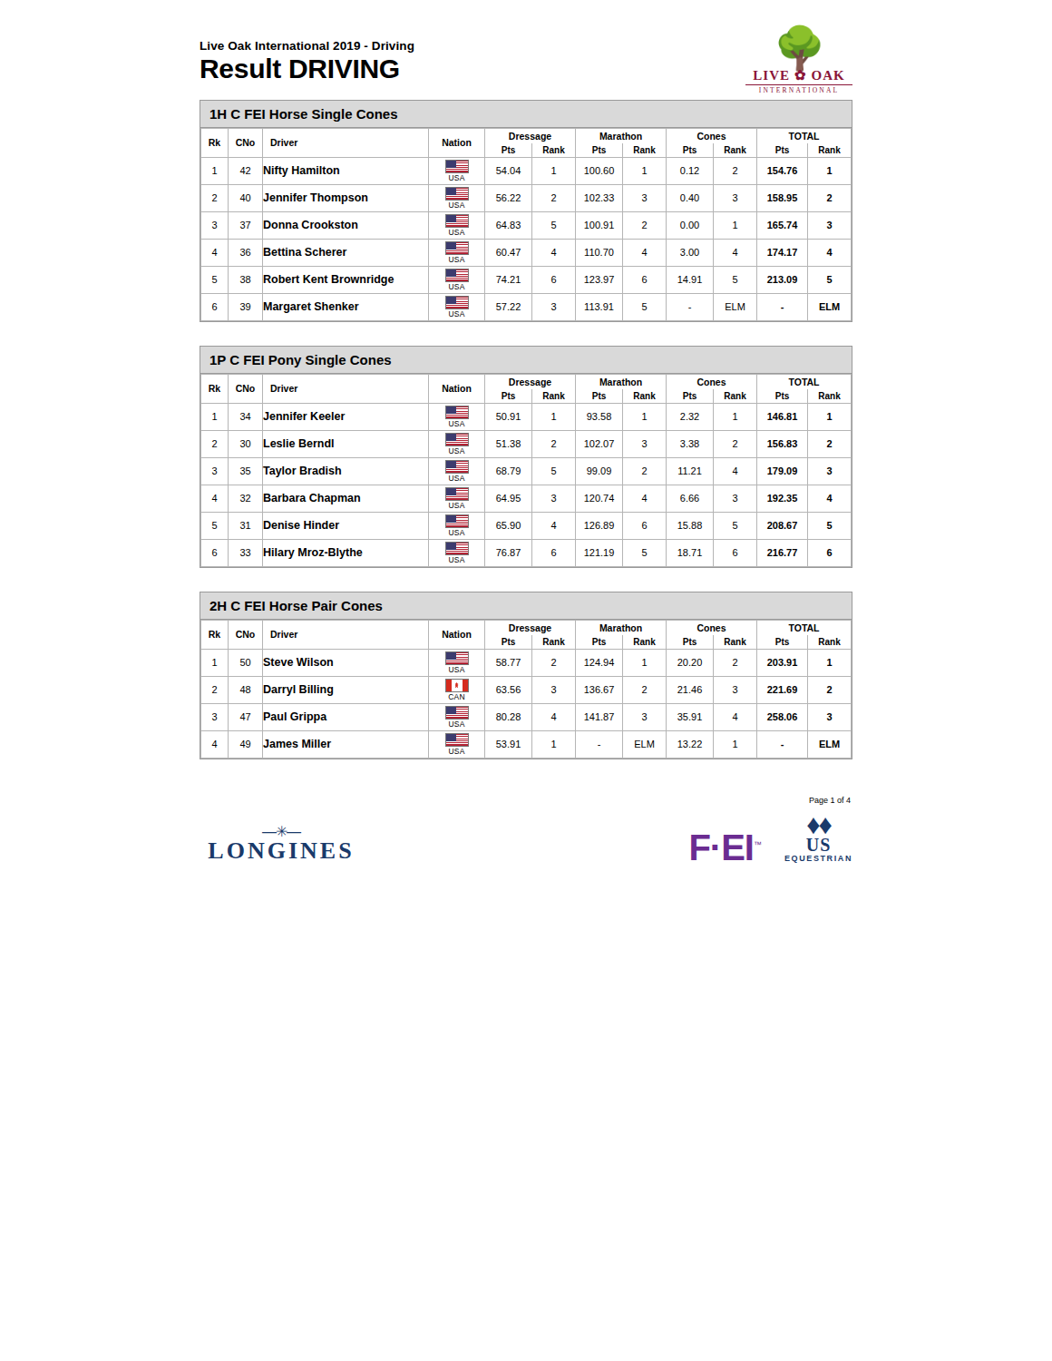Live Oak International 2019 - Driving
Result DRIVING
🌳
LIVE ✿ OAK
INTERNATIONAL
1H C FEI Horse Single Cones
| Rk | CNo | Driver | Nation | Dressage | Marathon | Cones | TOTAL |
| --- | --- | --- | --- | --- | --- | --- | --- |
| Pts | Rank | Pts | Rank | Pts | Rank | Pts | Rank |
| 1 | 42 | Nifty Hamilton | USA | 54.04 | 1 | 100.60 | 1 | 0.12 | 2 | 154.76 | 1 |
| 2 | 40 | Jennifer Thompson | USA | 56.22 | 2 | 102.33 | 3 | 0.40 | 3 | 158.95 | 2 |
| 3 | 37 | Donna Crookston | USA | 64.83 | 5 | 100.91 | 2 | 0.00 | 1 | 165.74 | 3 |
| 4 | 36 | Bettina Scherer | USA | 60.47 | 4 | 110.70 | 4 | 3.00 | 4 | 174.17 | 4 |
| 5 | 38 | Robert Kent Brownridge | USA | 74.21 | 6 | 123.97 | 6 | 14.91 | 5 | 213.09 | 5 |
| 6 | 39 | Margaret Shenker | USA | 57.22 | 3 | 113.91 | 5 | - | ELM | - | ELM |
1P C FEI Pony Single Cones
| Rk | CNo | Driver | Nation | Dressage | Marathon | Cones | TOTAL |
| --- | --- | --- | --- | --- | --- | --- | --- |
| Pts | Rank | Pts | Rank | Pts | Rank | Pts | Rank |
| 1 | 34 | Jennifer Keeler | USA | 50.91 | 1 | 93.58 | 1 | 2.32 | 1 | 146.81 | 1 |
| 2 | 30 | Leslie Berndl | USA | 51.38 | 2 | 102.07 | 3 | 3.38 | 2 | 156.83 | 2 |
| 3 | 35 | Taylor Bradish | USA | 68.79 | 5 | 99.09 | 2 | 11.21 | 4 | 179.09 | 3 |
| 4 | 32 | Barbara Chapman | USA | 64.95 | 3 | 120.74 | 4 | 6.66 | 3 | 192.35 | 4 |
| 5 | 31 | Denise Hinder | USA | 65.90 | 4 | 126.89 | 6 | 15.88 | 5 | 208.67 | 5 |
| 6 | 33 | Hilary Mroz-Blythe | USA | 76.87 | 6 | 121.19 | 5 | 18.71 | 6 | 216.77 | 6 |
2H C FEI Horse Pair Cones
| Rk | CNo | Driver | Nation | Dressage | Marathon | Cones | TOTAL |
| --- | --- | --- | --- | --- | --- | --- | --- |
| Pts | Rank | Pts | Rank | Pts | Rank | Pts | Rank |
| 1 | 50 | Steve Wilson | USA | 58.77 | 2 | 124.94 | 1 | 20.20 | 2 | 203.91 | 1 |
| 2 | 48 | Darryl Billing | CAN | 63.56 | 3 | 136.67 | 2 | 21.46 | 3 | 221.69 | 2 |
| 3 | 47 | Paul Grippa | USA | 80.28 | 4 | 141.87 | 3 | 35.91 | 4 | 258.06 | 3 |
| 4 | 49 | James Miller | USA | 53.91 | 1 | - | ELM | 13.22 | 1 | - | ELM |
Page 1 of 4
—✳—
LONGINES
F·EI™
♦♦
US
EQUESTRIAN